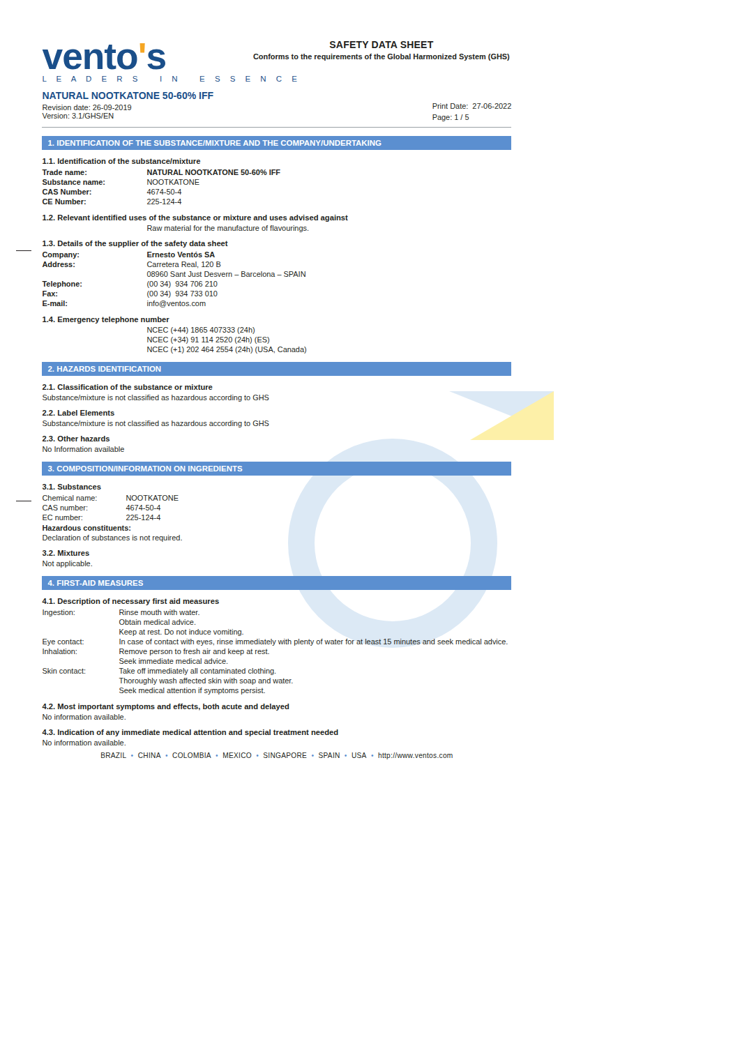vento's
L E A D E R S I N E S S E N C E
SAFETY DATA SHEET
Conforms to the requirements of the Global Harmonized System (GHS)
NATURAL NOOTKATONE 50-60% IFF
Revision date: 26-09-2019
Version: 3.1/GHS/EN
Print Date: 27-06-2022
Page: 1 / 5
1. IDENTIFICATION OF THE SUBSTANCE/MIXTURE AND THE COMPANY/UNDERTAKING
1.1. Identification of the substance/mixture
| Trade name: | NATURAL NOOTKATONE 50-60% IFF |
| Substance name: | NOOTKATONE |
| CAS Number: | 4674-50-4 |
| CE Number: | 225-124-4 |
1.2. Relevant identified uses of the substance or mixture and uses advised against
Raw material for the manufacture of flavourings.
1.3. Details of the supplier of the safety data sheet
| Company: | Ernesto Ventós SA |
| Address: | Carretera Real, 120 B |
| | 08960 Sant Just Desvern – Barcelona – SPAIN |
| Telephone: | (00 34) 934 706 210 |
| Fax: | (00 34) 934 733 010 |
| E-mail: | info@ventos.com |
1.4. Emergency telephone number
NCEC (+44) 1865 407333 (24h)
NCEC (+34) 91 114 2520 (24h) (ES)
NCEC (+1) 202 464 2554 (24h) (USA, Canada)
2. HAZARDS IDENTIFICATION
2.1. Classification of the substance or mixture
Substance/mixture is not classified as hazardous according to GHS
2.2. Label Elements
Substance/mixture is not classified as hazardous according to GHS
2.3. Other hazards
No Information available
3. COMPOSITION/INFORMATION ON INGREDIENTS
3.1. Substances
| Chemical name: | NOOTKATONE |
| CAS number: | 4674-50-4 |
| EC number: | 225-124-4 |
Hazardous constituents:
Declaration of substances is not required.
3.2. Mixtures
Not applicable.
4. FIRST-AID MEASURES
4.1. Description of necessary first aid measures
| Ingestion: | Rinse mouth with water. |
| | Obtain medical advice. |
| | Keep at rest. Do not induce vomiting. |
| Eye contact: | In case of contact with eyes, rinse immediately with plenty of water for at least 15 minutes and seek medical advice. |
| Inhalation: | Remove person to fresh air and keep at rest. |
| | Seek immediate medical advice. |
| Skin contact: | Take off immediately all contaminated clothing. |
| | Thoroughly wash affected skin with soap and water. |
| | Seek medical attention if symptoms persist. |
4.2. Most important symptoms and effects, both acute and delayed
No information available.
4.3. Indication of any immediate medical attention and special treatment needed
No information available.
BRAZIL • CHINA • COLOMBIA • MEXICO • SINGAPORE • SPAIN • USA • http://www.ventos.com